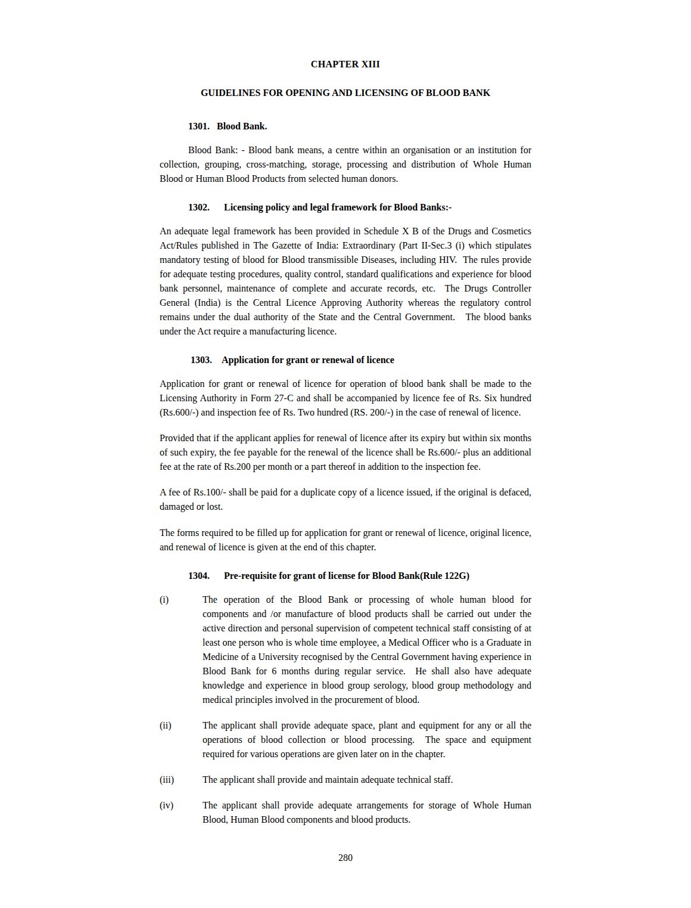CHAPTER XIII
GUIDELINES FOR OPENING AND LICENSING OF BLOOD BANK
1301. Blood Bank.
Blood Bank: - Blood bank means, a centre within an organisation or an institution for collection, grouping, cross-matching, storage, processing and distribution of Whole Human Blood or Human Blood Products from selected human donors.
1302. Licensing policy and legal framework for Blood Banks:-
An adequate legal framework has been provided in Schedule X B of the Drugs and Cosmetics Act/Rules published in The Gazette of India: Extraordinary (Part II-Sec.3 (i) which stipulates mandatory testing of blood for Blood transmissible Diseases, including HIV. The rules provide for adequate testing procedures, quality control, standard qualifications and experience for blood bank personnel, maintenance of complete and accurate records, etc. The Drugs Controller General (India) is the Central Licence Approving Authority whereas the regulatory control remains under the dual authority of the State and the Central Government. The blood banks under the Act require a manufacturing licence.
1303. Application for grant or renewal of licence
Application for grant or renewal of licence for operation of blood bank shall be made to the Licensing Authority in Form 27-C and shall be accompanied by licence fee of Rs. Six hundred (Rs.600/-) and inspection fee of Rs. Two hundred (RS. 200/-) in the case of renewal of licence.
Provided that if the applicant applies for renewal of licence after its expiry but within six months of such expiry, the fee payable for the renewal of the licence shall be Rs.600/- plus an additional fee at the rate of Rs.200 per month or a part thereof in addition to the inspection fee.
A fee of Rs.100/- shall be paid for a duplicate copy of a licence issued, if the original is defaced, damaged or lost.
The forms required to be filled up for application for grant or renewal of licence, original licence, and renewal of licence is given at the end of this chapter.
1304. Pre-requisite for grant of license for Blood Bank(Rule 122G)
(i)
The operation of the Blood Bank or processing of whole human blood for components and /or manufacture of blood products shall be carried out under the active direction and personal supervision of competent technical staff consisting of at least one person who is whole time employee, a Medical Officer who is a Graduate in Medicine of a University recognised by the Central Government having experience in Blood Bank for 6 months during regular service. He shall also have adequate knowledge and experience in blood group serology, blood group methodology and medical principles involved in the procurement of blood.
(ii)
The applicant shall provide adequate space, plant and equipment for any or all the operations of blood collection or blood processing. The space and equipment required for various operations are given later on in the chapter.
(iii)
The applicant shall provide and maintain adequate technical staff.
(iv)
The applicant shall provide adequate arrangements for storage of Whole Human Blood, Human Blood components and blood products.
280